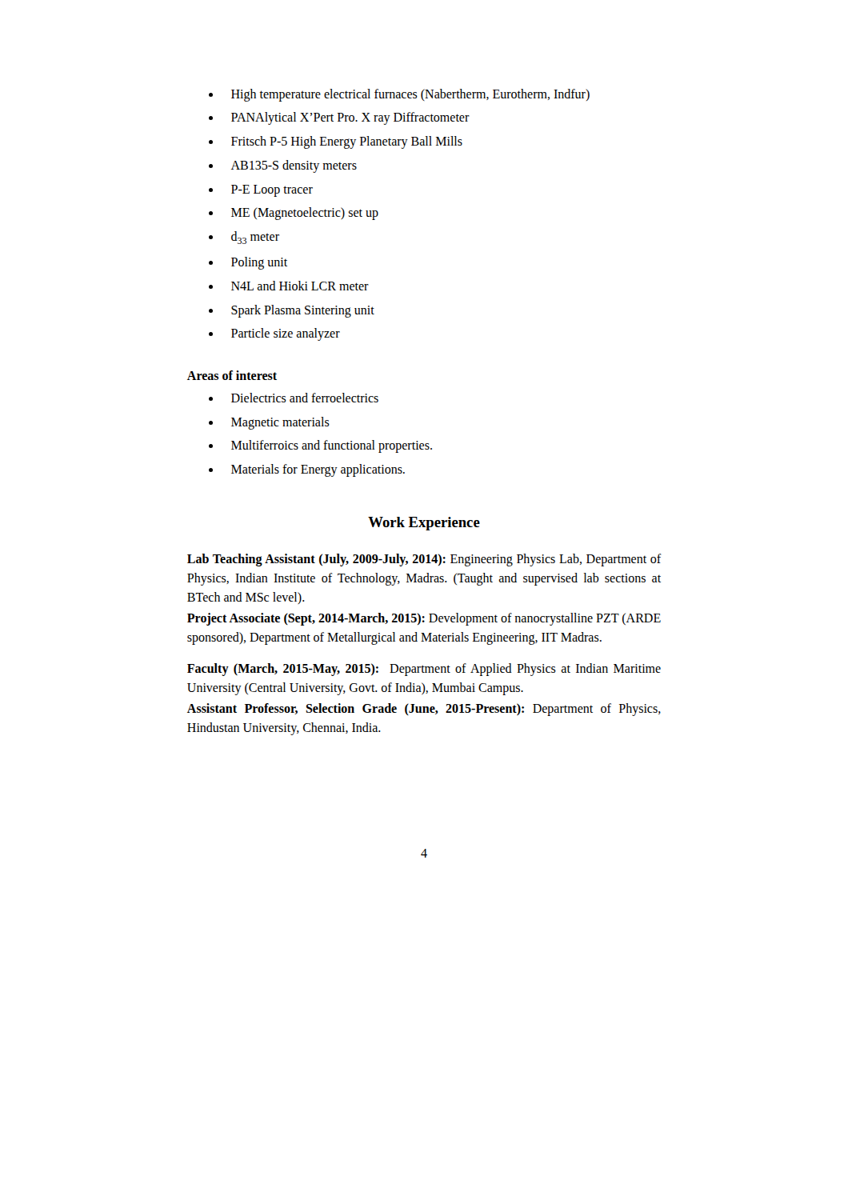High temperature electrical furnaces (Nabertherm, Eurotherm, Indfur)
PANAlytical X’Pert Pro. X ray Diffractometer
Fritsch P-5 High Energy Planetary Ball Mills
AB135-S density meters
P-E Loop tracer
ME (Magnetoelectric) set up
d33 meter
Poling unit
N4L and Hioki LCR meter
Spark Plasma Sintering unit
Particle size analyzer
Areas of interest
Dielectrics and ferroelectrics
Magnetic materials
Multiferroics and functional properties.
Materials for Energy applications.
Work Experience
Lab Teaching Assistant (July, 2009-July, 2014): Engineering Physics Lab, Department of Physics, Indian Institute of Technology, Madras. (Taught and supervised lab sections at BTech and MSc level).
Project Associate (Sept, 2014-March, 2015): Development of nanocrystalline PZT (ARDE sponsored), Department of Metallurgical and Materials Engineering, IIT Madras.
Faculty (March, 2015-May, 2015): Department of Applied Physics at Indian Maritime University (Central University, Govt. of India), Mumbai Campus.
Assistant Professor, Selection Grade (June, 2015-Present): Department of Physics, Hindustan University, Chennai, India.
4